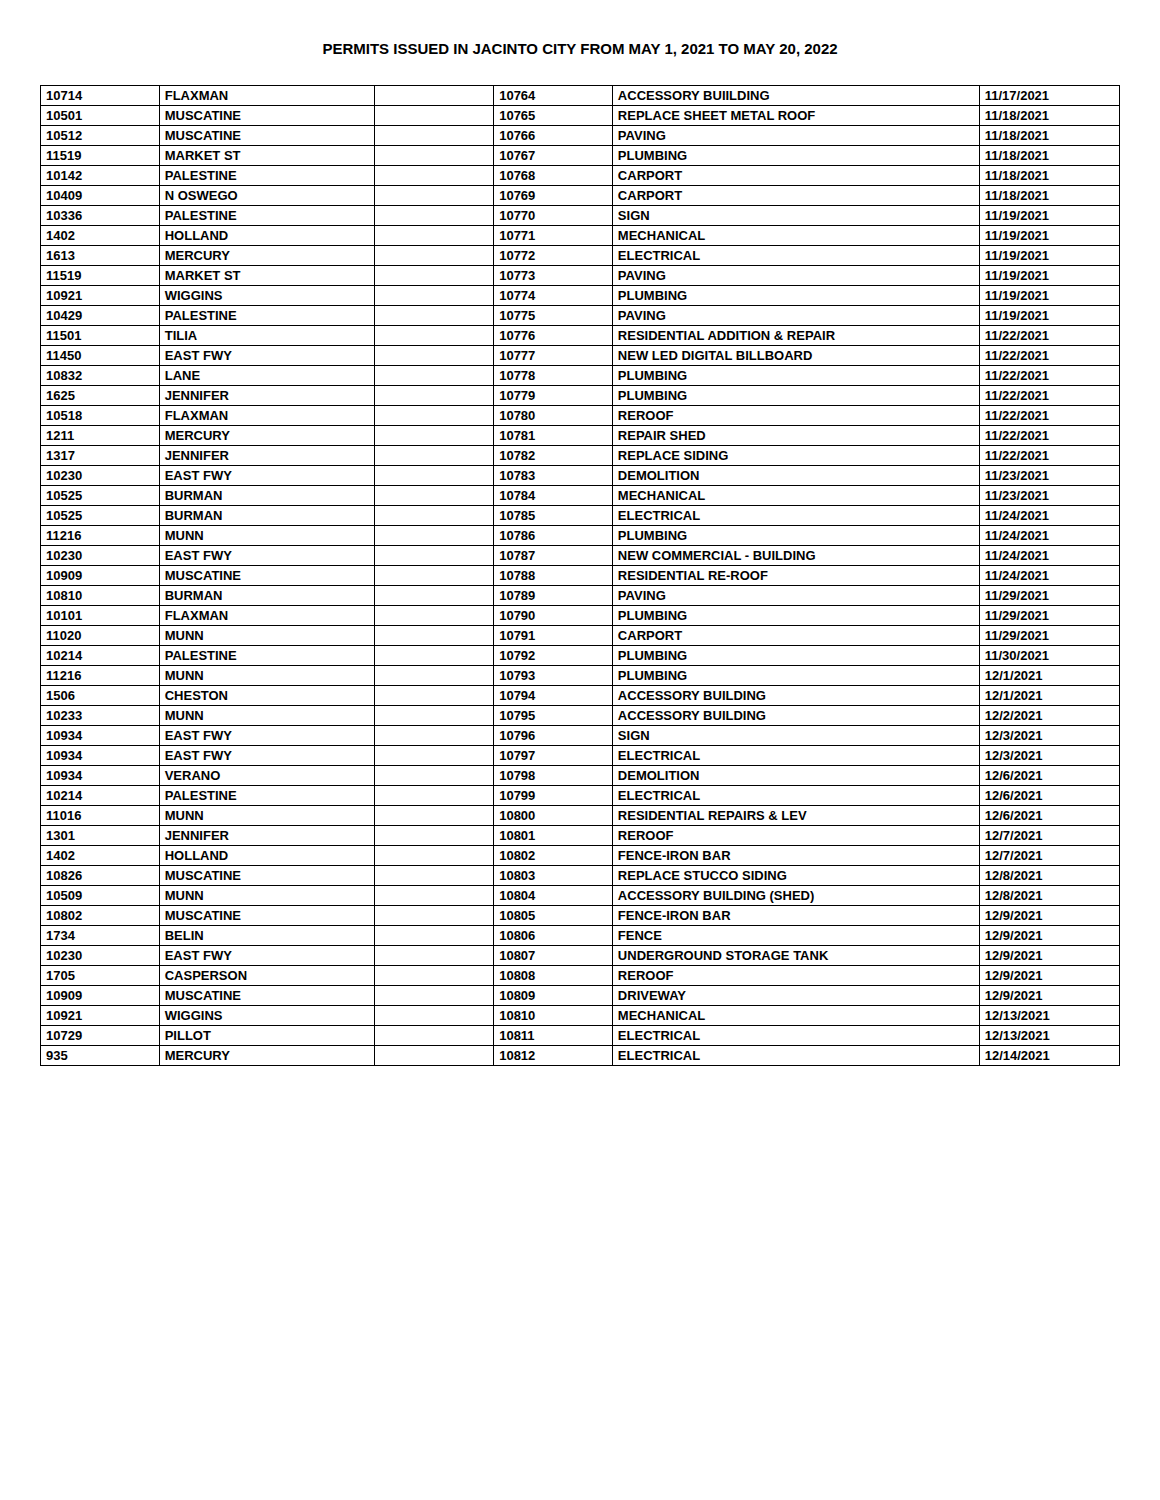PERMITS ISSUED IN JACINTO CITY FROM MAY 1, 2021 TO MAY 20, 2022
| 10714 | FLAXMAN | | 10764 | ACCESSORY BUIILDING | 11/17/2021 |
| 10501 | MUSCATINE | | 10765 | REPLACE SHEET METAL ROOF | 11/18/2021 |
| 10512 | MUSCATINE | | 10766 | PAVING | 11/18/2021 |
| 11519 | MARKET ST | | 10767 | PLUMBING | 11/18/2021 |
| 10142 | PALESTINE | | 10768 | CARPORT | 11/18/2021 |
| 10409 | N OSWEGO | | 10769 | CARPORT | 11/18/2021 |
| 10336 | PALESTINE | | 10770 | SIGN | 11/19/2021 |
| 1402 | HOLLAND | | 10771 | MECHANICAL | 11/19/2021 |
| 1613 | MERCURY | | 10772 | ELECTRICAL | 11/19/2021 |
| 11519 | MARKET ST | | 10773 | PAVING | 11/19/2021 |
| 10921 | WIGGINS | | 10774 | PLUMBING | 11/19/2021 |
| 10429 | PALESTINE | | 10775 | PAVING | 11/19/2021 |
| 11501 | TILIA | | 10776 | RESIDENTIAL ADDITION & REPAIR | 11/22/2021 |
| 11450 | EAST FWY | | 10777 | NEW LED DIGITAL BILLBOARD | 11/22/2021 |
| 10832 | LANE | | 10778 | PLUMBING | 11/22/2021 |
| 1625 | JENNIFER | | 10779 | PLUMBING | 11/22/2021 |
| 10518 | FLAXMAN | | 10780 | REROOF | 11/22/2021 |
| 1211 | MERCURY | | 10781 | REPAIR SHED | 11/22/2021 |
| 1317 | JENNIFER | | 10782 | REPLACE SIDING | 11/22/2021 |
| 10230 | EAST FWY | | 10783 | DEMOLITION | 11/23/2021 |
| 10525 | BURMAN | | 10784 | MECHANICAL | 11/23/2021 |
| 10525 | BURMAN | | 10785 | ELECTRICAL | 11/24/2021 |
| 11216 | MUNN | | 10786 | PLUMBING | 11/24/2021 |
| 10230 | EAST FWY | | 10787 | NEW COMMERCIAL - BUILDING | 11/24/2021 |
| 10909 | MUSCATINE | | 10788 | RESIDENTIAL RE-ROOF | 11/24/2021 |
| 10810 | BURMAN | | 10789 | PAVING | 11/29/2021 |
| 10101 | FLAXMAN | | 10790 | PLUMBING | 11/29/2021 |
| 11020 | MUNN | | 10791 | CARPORT | 11/29/2021 |
| 10214 | PALESTINE | | 10792 | PLUMBING | 11/30/2021 |
| 11216 | MUNN | | 10793 | PLUMBING | 12/1/2021 |
| 1506 | CHESTON | | 10794 | ACCESSORY BUILDING | 12/1/2021 |
| 10233 | MUNN | | 10795 | ACCESSORY BUILDING | 12/2/2021 |
| 10934 | EAST FWY | | 10796 | SIGN | 12/3/2021 |
| 10934 | EAST FWY | | 10797 | ELECTRICAL | 12/3/2021 |
| 10934 | VERANO | | 10798 | DEMOLITION | 12/6/2021 |
| 10214 | PALESTINE | | 10799 | ELECTRICAL | 12/6/2021 |
| 11016 | MUNN | | 10800 | RESIDENTIAL REPAIRS & LEV | 12/6/2021 |
| 1301 | JENNIFER | | 10801 | REROOF | 12/7/2021 |
| 1402 | HOLLAND | | 10802 | FENCE-IRON BAR | 12/7/2021 |
| 10826 | MUSCATINE | | 10803 | REPLACE STUCCO SIDING | 12/8/2021 |
| 10509 | MUNN | | 10804 | ACCESSORY BUILDING (SHED) | 12/8/2021 |
| 10802 | MUSCATINE | | 10805 | FENCE-IRON BAR | 12/9/2021 |
| 1734 | BELIN | | 10806 | FENCE | 12/9/2021 |
| 10230 | EAST FWY | | 10807 | UNDERGROUND STORAGE TANK | 12/9/2021 |
| 1705 | CASPERSON | | 10808 | REROOF | 12/9/2021 |
| 10909 | MUSCATINE | | 10809 | DRIVEWAY | 12/9/2021 |
| 10921 | WIGGINS | | 10810 | MECHANICAL | 12/13/2021 |
| 10729 | PILLOT | | 10811 | ELECTRICAL | 12/13/2021 |
| 935 | MERCURY | | 10812 | ELECTRICAL | 12/14/2021 |